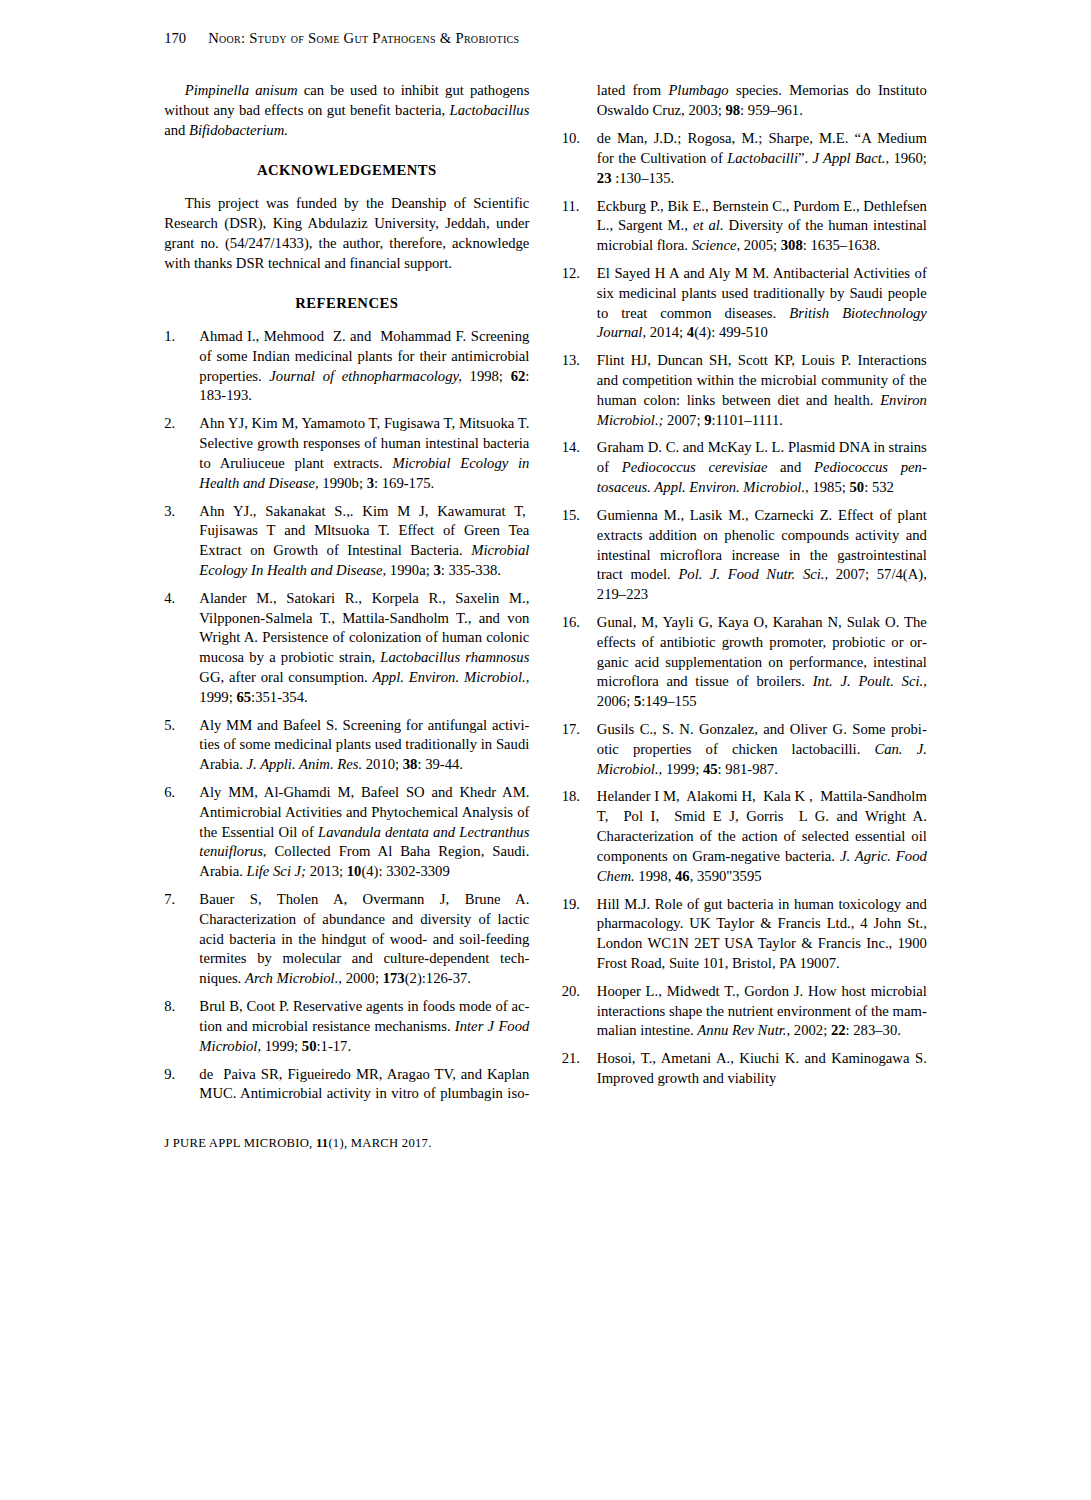170 Noor: Study of Some Gut Pathogens & Probiotics
Pimpinella anisum can be used to inhibit gut pathogens without any bad effects on gut benefit bacteria, Lactobacillus and Bifidobacterium.
Acknowledgements
This project was funded by the Deanship of Scientific Research (DSR), King Abdulaziz University, Jeddah, under grant no. (54/247/1433), the author, therefore, acknowledge with thanks DSR technical and financial support.
References
Ahmad I., Mehmood Z. and Mohammad F. Screening of some Indian medicinal plants for their antimicrobial properties. Journal of ethnopharmacology, 1998; 62: 183-193.
Ahn YJ, Kim M, Yamamoto T, Fugisawa T, Mitsuoka T. Selective growth responses of human intestinal bacteria to Aruliuceue plant extracts. Microbial Ecology in Health and Disease, 1990b; 3: 169-175.
Ahn YJ., Sakanakat S.,. Kim M J, Kawamurat T, Fujisawas T and Mltsuoka T. Effect of Green Tea Extract on Growth of Intestinal Bacteria. Microbial Ecology In Health and Disease, 1990a; 3: 335-338.
Alander M., Satokari R., Korpela R., Saxelin M., Vilpponen-Salmela T., Mattila-Sandholm T., and von Wright A. Persistence of colonization of human colonic mucosa by a probiotic strain, Lactobacillus rhamnosus GG, after oral consumption. Appl. Environ. Microbiol., 1999; 65:351-354.
Aly MM and Bafeel S. Screening for antifungal activities of some medicinal plants used traditionally in Saudi Arabia. J. Appli. Anim. Res. 2010; 38: 39-44.
Aly MM, Al-Ghamdi M, Bafeel SO and Khedr AM. Antimicrobial Activities and Phytochemical Analysis of the Essential Oil of Lavandula dentata and Lectranthus tenuiflorus, Collected From Al Baha Region, Saudi. Arabia. Life Sci J; 2013; 10(4): 3302-3309
Bauer S, Tholen A, Overmann J, Brune A. Characterization of abundance and diversity of lactic acid bacteria in the hindgut of wood- and soil-feeding termites by molecular and culture-dependent techniques. Arch Microbiol., 2000; 173(2):126-37.
Brul B, Coot P. Reservative agents in foods mode of action and microbial resistance mechanisms. Inter J Food Microbiol, 1999; 50:1-17.
de Paiva SR, Figueiredo MR, Aragao TV, and Kaplan MUC. Antimicrobial activity in vitro of plumbagin isolated from Plumbago species. Memorias do Instituto Oswaldo Cruz, 2003; 98: 959–961.
de Man, J.D.; Rogosa, M.; Sharpe, M.E. “A Medium for the Cultivation of Lactobacilli”. J Appl Bact., 1960; 23 :130–135.
Eckburg P., Bik E., Bernstein C., Purdom E., Dethlefsen L., Sargent M., et al. Diversity of the human intestinal microbial flora. Science, 2005; 308: 1635–1638.
El Sayed H A and Aly M M. Antibacterial Activities of six medicinal plants used traditionally by Saudi people to treat common diseases. British Biotechnology Journal, 2014; 4(4): 499-510
Flint HJ, Duncan SH, Scott KP, Louis P. Interactions and competition within the microbial community of the human colon: links between diet and health. Environ Microbiol.; 2007; 9:1101–1111.
Graham D. C. and McKay L. L. Plasmid DNA in strains of Pediococcus cerevisiae and Pediococcus pentosaceus. Appl. Environ. Microbiol., 1985; 50: 532
Gumienna M., Lasik M., Czarnecki Z. Effect of plant extracts addition on phenolic compounds activity and intestinal microflora increase in the gastrointestinal tract model. Pol. J. Food Nutr. Sci., 2007; 57/4(A), 219–223
Gunal, M, Yayli G, Kaya O, Karahan N, Sulak O. The effects of antibiotic growth promoter, probiotic or organic acid supplementation on performance, intestinal microflora and tissue of broilers. Int. J. Poult. Sci., 2006; 5:149–155
Gusils C., S. N. Gonzalez, and Oliver G. Some probiotic properties of chicken lactobacilli. Can. J. Microbiol., 1999; 45: 981-987.
Helander I M, Alakomi H, Kala K , Mattila-Sandholm T, Pol I, Smid E J, Gorris L G. and Wright A. Characterization of the action of selected essential oil components on Gram-negative bacteria. J. Agric. Food Chem. 1998, 46, 3590"3595
Hill M.J. Role of gut bacteria in human toxicology and pharmacology. UK Taylor & Francis Ltd., 4 John St., London WC1N 2ET USA Taylor & Francis Inc., 1900 Frost Road, Suite 101, Bristol, PA 19007.
Hooper L., Midwedt T., Gordon J. How host microbial interactions shape the nutrient environment of the mammalian intestine. Annu Rev Nutr., 2002; 22: 283–30.
Hosoi, T., Ametani A., Kiuchi K. and Kaminogawa S. Improved growth and viability
J PURE APPL MICROBIO, 11(1), MARCH 2017.